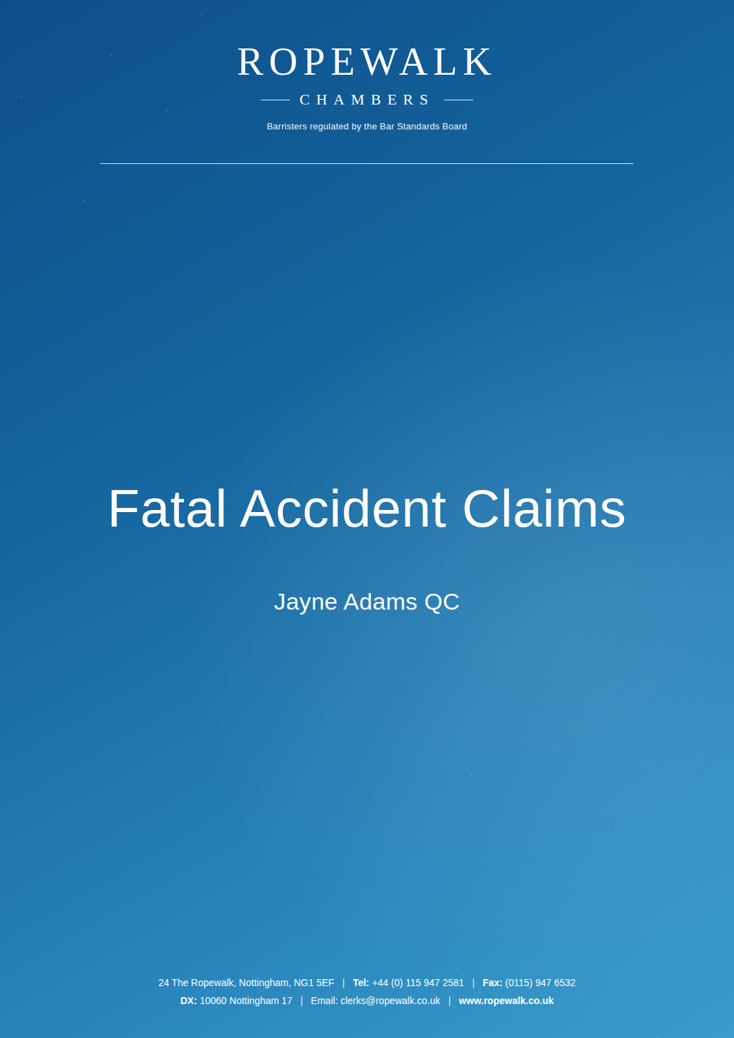ROPEWALK
CHAMBERS
Barristers regulated by the Bar Standards Board
Fatal Accident Claims
Jayne Adams QC
24 The Ropewalk, Nottingham, NG1 5EF | Tel: +44 (0) 115 947 2581 | Fax: (0115) 947 6532
DX: 10060 Nottingham 17 | Email: clerks@ropewalk.co.uk | www.ropewalk.co.uk